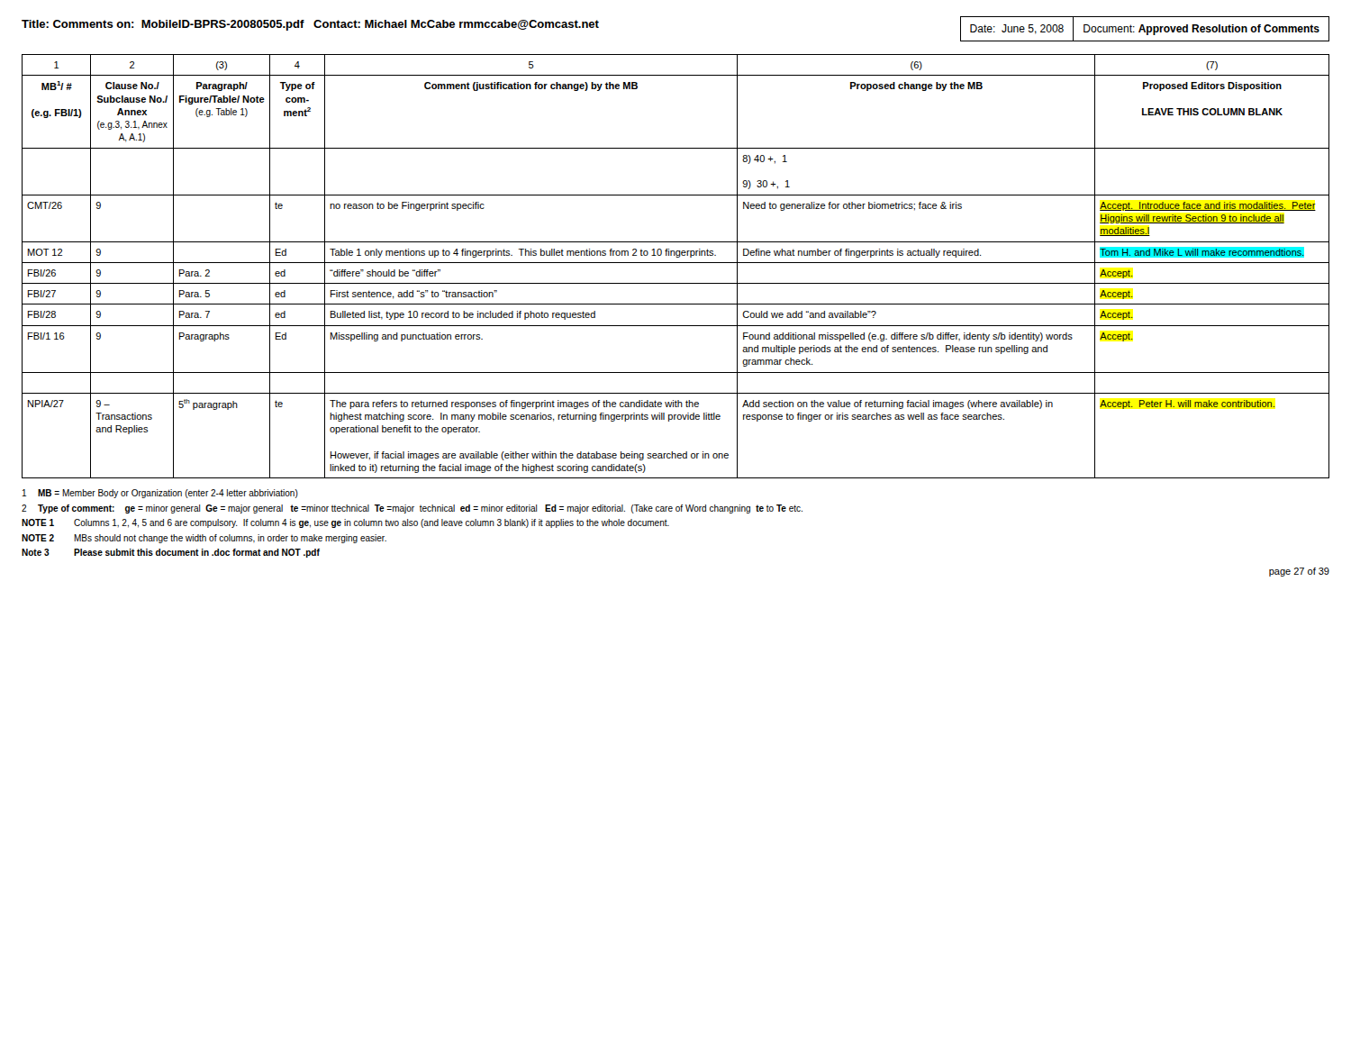Title: Comments on: MobileID-BPRS-20080505.pdf Contact: Michael McCabe rmmccabe@Comcast.net
Date: June 5, 2008
Document: Approved Resolution of Comments
| 1 | 2 | (3) | 4 | 5 | (6) | (7) |
| --- | --- | --- | --- | --- | --- | --- |
| MB 1 / # (e.g. FBI/1) | Clause No./ Subclause No./ Annex (e.g.3, 3.1, Annex A, A.1) | Paragraph/ Figure/Table/ Note (e.g. Table 1) | Type of com-ment 2 | Comment (justification for change) by the MB | Proposed change by the MB | Proposed Editors Disposition LEAVE THIS COLUMN BLANK |
| | | | | | 8) 40 +, 1 9) 30 +, 1 | |
| CMT/26 | 9 | | te | no reason to be Fingerprint specific | Need to generalize for other biometrics; face & iris | Accept. Introduce face and iris modalities. Peter Higgins will rewrite Section 9 to include all modalities.l |
| MOT 12 | 9 | | Ed | Table 1 only mentions up to 4 fingerprints. This bullet mentions from 2 to 10 fingerprints. | Define what number of fingerprints is actually required. | Tom H. and Mike L will make recommendtions. |
| FBI/26 | 9 | Para. 2 | ed | “differe” should be “differ” | | Accept. |
| FBI/27 | 9 | Para. 5 | ed | First sentence, add “s” to “transaction” | | Accept. |
| FBI/28 | 9 | Para. 7 | ed | Bulleted list, type 10 record to be included if photo requested | Could we add “and available”? | Accept. |
| FBI/1 16 | 9 | Paragraphs | Ed | Misspelling and punctuation errors. | Found additional misspelled (e.g. differe s/b differ, identy s/b identity) words and multiple periods at the end of sentences. Please run spelling and grammar check. | Accept. |
| NPIA/27 | 9 – Transactions and Replies | 5 th paragraph | te | The para refers to returned responses of fingerprint images of the candidate with the highest matching score. In many mobile scenarios, returning fingerprints will provide little operational benefit to the operator. However, if facial images are available (either within the database being searched or in one linked to it) returning the facial image of the highest scoring candidate(s) | Add section on the value of returning facial images (where available) in response to finger or iris searches as well as face searches. | Accept. Peter H. will make contribution. |
1 MB = Member Body or Organization (enter 2-4 letter abbriviation)
2 Type of comment: ge = minor general Ge = major general te =minor ttechnical Te =major technical ed = minor editorial Ed = major editorial. (Take care of Word changning te to Te etc.
NOTE 1 Columns 1, 2, 4, 5 and 6 are compulsory. If column 4 is ge, use ge in column two also (and leave column 3 blank) if it applies to the whole document.
NOTE 2 MBs should not change the width of columns, in order to make merging easier.
Note 3 Please submit this document in .doc format and NOT .pdf
page 27 of 39